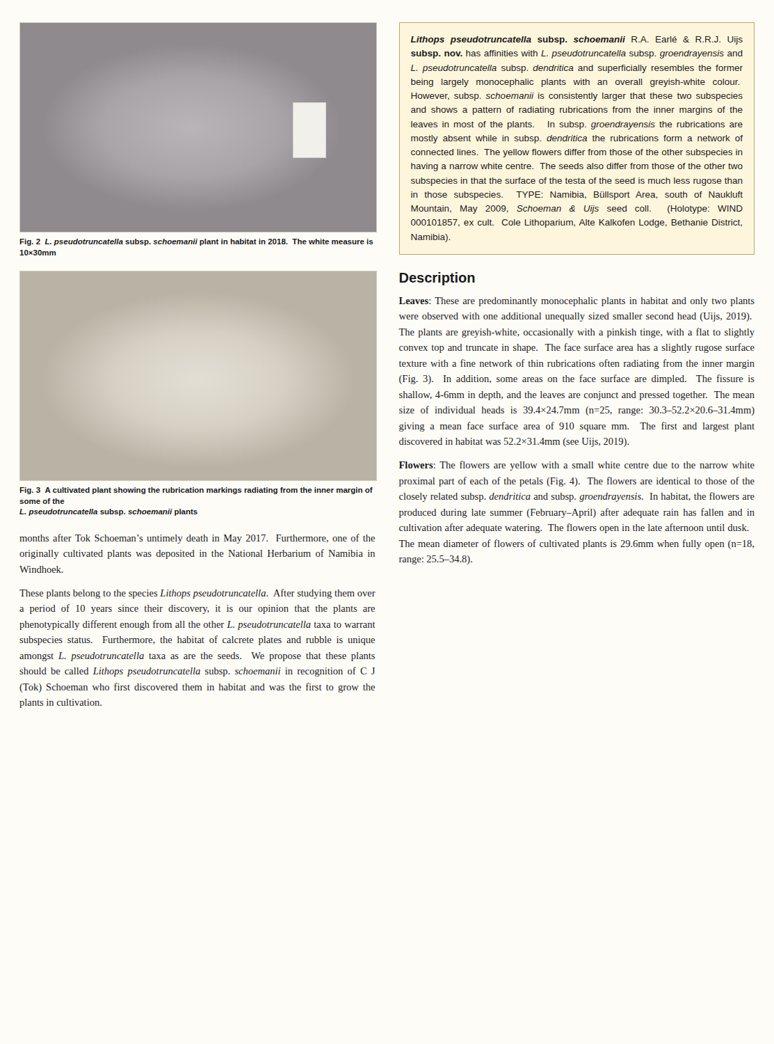Fig. 2 L. pseudotruncatella subsp. schoemanii plant in habitat in 2018. The white measure is 10×30mm
Fig. 3 A cultivated plant showing the rubrication markings radiating from the inner margin of some of the
L. pseudotruncatella subsp. schoemanii plants
months after Tok Schoeman’s untimely death in May 2017. Furthermore, one of the originally cultivated plants was deposited in the National Herbarium of Namibia in Windhoek.
These plants belong to the species Lithops pseudotruncatella. After studying them over a period of 10 years since their discovery, it is our opinion that the plants are phenotypically different enough from all the other L. pseudotruncatella taxa to warrant subspecies status. Furthermore, the habitat of calcrete plates and rubble is unique amongst L. pseudotruncatella taxa as are the seeds. We propose that these plants should be called Lithops pseudotruncatella subsp. schoemanii in recognition of C J (Tok) Schoeman who first discovered them in habitat and was the first to grow the plants in cultivation.
Lithops pseudotruncatella subsp. schoemanii R.A. Earlé & R.R.J. Uijs subsp. nov. has affinities with L. pseudotruncatella subsp. groendrayensis and L. pseudotruncatella subsp. dendritica and superficially resembles the former being largely monocephalic plants with an overall greyish-white colour. However, subsp. schoemanii is consistently larger that these two subspecies and shows a pattern of radiating rubrications from the inner margins of the leaves in most of the plants. In subsp. groendrayensis the rubrications are mostly absent while in subsp. dendritica the rubrications form a network of connected lines. The yellow flowers differ from those of the other subspecies in having a narrow white centre. The seeds also differ from those of the other two subspecies in that the surface of the testa of the seed is much less rugose than in those subspecies. TYPE: Namibia, Büllsport Area, south of Naukluft Mountain, May 2009, Schoeman & Uijs seed coll. (Holotype: WIND 000101857, ex cult. Cole Lithoparium, Alte Kalkofen Lodge, Bethanie District, Namibia).
Description
Leaves: These are predominantly monocephalic plants in habitat and only two plants were observed with one additional unequally sized smaller second head (Uijs, 2019). The plants are greyish-white, occasionally with a pinkish tinge, with a flat to slightly convex top and truncate in shape. The face surface area has a slightly rugose surface texture with a fine network of thin rubrications often radiating from the inner margin (Fig. 3). In addition, some areas on the face surface are dimpled. The fissure is shallow, 4-6mm in depth, and the leaves are conjunct and pressed together. The mean size of individual heads is 39.4×24.7mm (n=25, range: 30.3–52.2×20.6–31.4mm) giving a mean face surface area of 910 square mm. The first and largest plant discovered in habitat was 52.2×31.4mm (see Uijs, 2019).
Flowers: The flowers are yellow with a small white centre due to the narrow white proximal part of each of the petals (Fig. 4). The flowers are identical to those of the closely related subsp. dendritica and subsp. groendrayensis. In habitat, the flowers are produced during late summer (February–April) after adequate rain has fallen and in cultivation after adequate watering. The flowers open in the late afternoon until dusk. The mean diameter of flowers of cultivated plants is 29.6mm when fully open (n=18, range: 25.5–34.8).